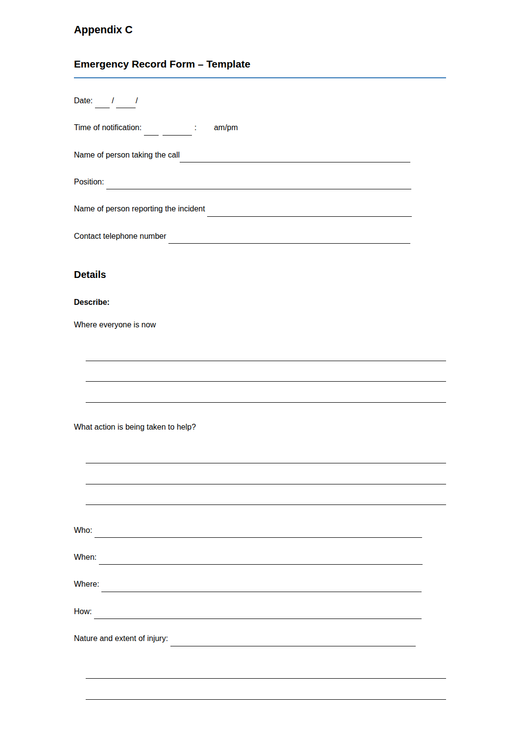Appendix C
Emergency Record Form – Template
Date: / /
Time of notification: : am/pm
Name of person taking the call
Position:
Name of person reporting the incident
Contact telephone number
Details
Describe:
Where everyone is now
What action is being taken to help?
Who:
When:
Where:
How:
Nature and extent of injury: